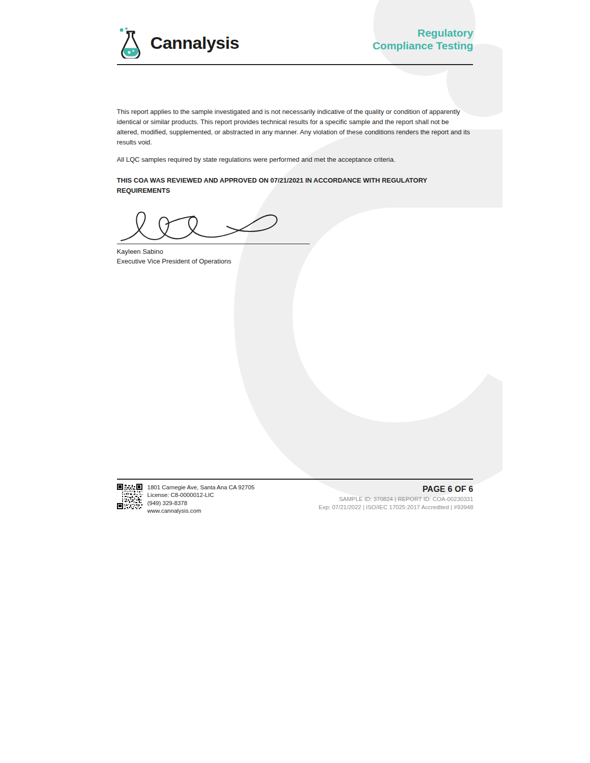Cannalysis
Regulatory
Compliance Testing
This report applies to the sample investigated and is not necessarily indicative of the quality or condition of apparently identical or similar products. This report provides technical results for a specific sample and the report shall not be altered, modified, supplemented, or abstracted in any manner. Any violation of these conditions renders the report and its results void.
All LQC samples required by state regulations were performed and met the acceptance criteria.
THIS COA WAS REVIEWED AND APPROVED ON 07/21/2021 IN ACCORDANCE WITH REGULATORY REQUIREMENTS
Kayleen Sabino
Executive Vice President of Operations
1801 Carnegie Ave, Santa Ana CA 92705
License: C8-0000012-LIC
(949) 329-8378
www.cannalysis.com
PAGE 6 OF 6
SAMPLE ID: 370824 | REPORT ID: COA-00230331
Exp: 07/21/2022 | ISO/IEC 17025:2017 Accredited | #93948